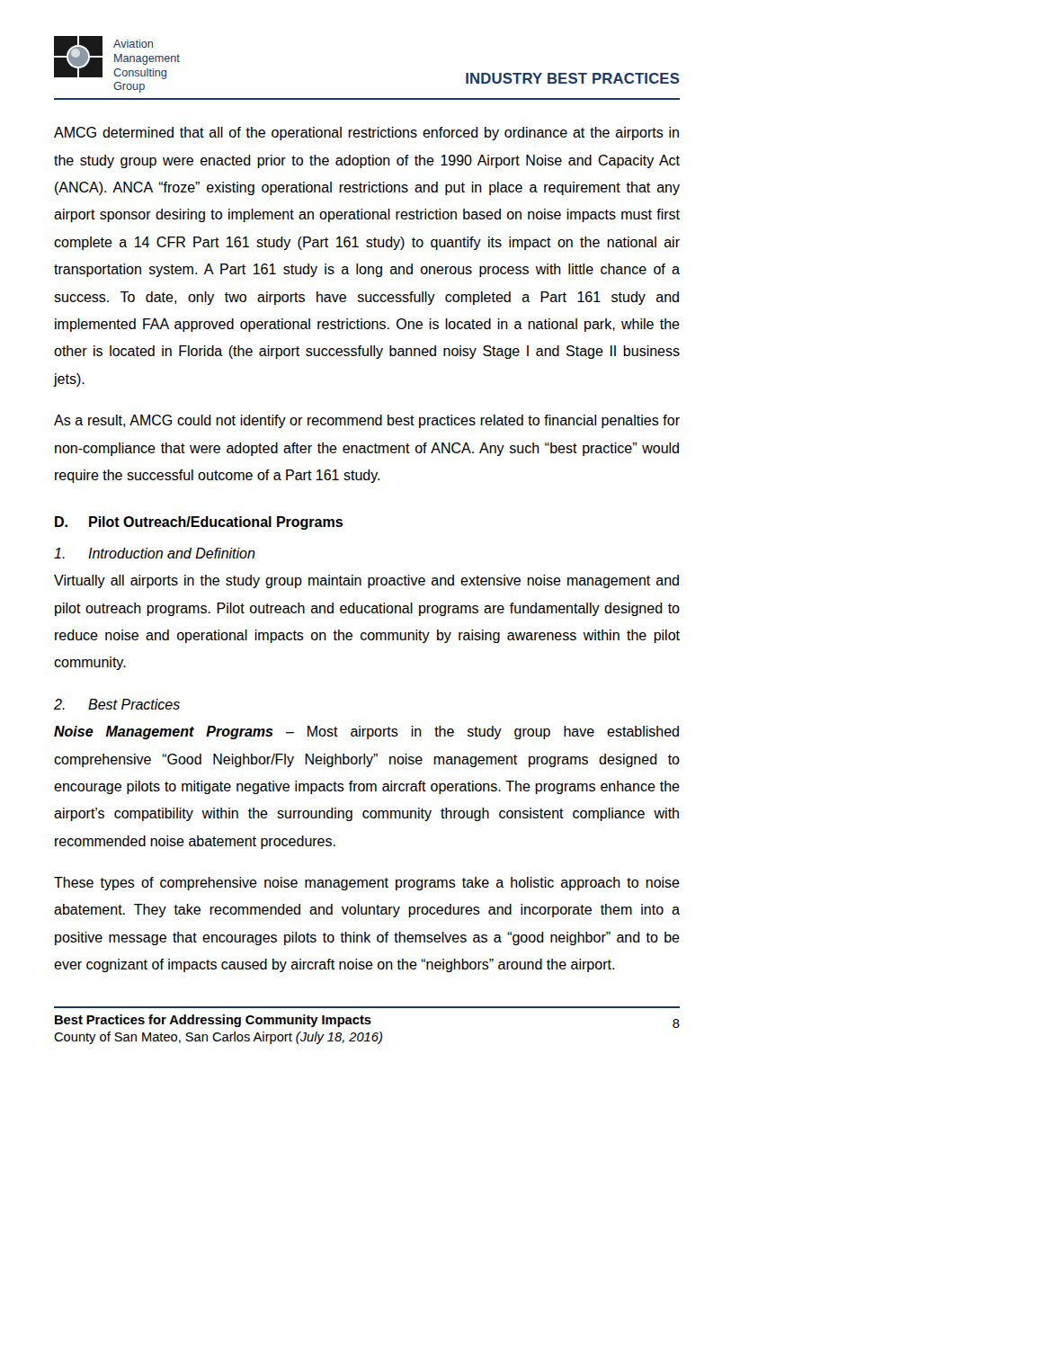Aviation
Management
Consulting
Group
INDUSTRY BEST PRACTICES
AMCG determined that all of the operational restrictions enforced by ordinance at the airports in the study group were enacted prior to the adoption of the 1990 Airport Noise and Capacity Act (ANCA). ANCA “froze” existing operational restrictions and put in place a requirement that any airport sponsor desiring to implement an operational restriction based on noise impacts must first complete a 14 CFR Part 161 study (Part 161 study) to quantify its impact on the national air transportation system. A Part 161 study is a long and onerous process with little chance of a success. To date, only two airports have successfully completed a Part 161 study and implemented FAA approved operational restrictions. One is located in a national park, while the other is located in Florida (the airport successfully banned noisy Stage I and Stage II business jets).
As a result, AMCG could not identify or recommend best practices related to financial penalties for non-compliance that were adopted after the enactment of ANCA. Any such “best practice” would require the successful outcome of a Part 161 study.
D. Pilot Outreach/Educational Programs
1. Introduction and Definition
Virtually all airports in the study group maintain proactive and extensive noise management and pilot outreach programs. Pilot outreach and educational programs are fundamentally designed to reduce noise and operational impacts on the community by raising awareness within the pilot community.
2. Best Practices
Noise Management Programs – Most airports in the study group have established comprehensive “Good Neighbor/Fly Neighborly” noise management programs designed to encourage pilots to mitigate negative impacts from aircraft operations. The programs enhance the airport’s compatibility within the surrounding community through consistent compliance with recommended noise abatement procedures.
These types of comprehensive noise management programs take a holistic approach to noise abatement. They take recommended and voluntary procedures and incorporate them into a positive message that encourages pilots to think of themselves as a “good neighbor” and to be ever cognizant of impacts caused by aircraft noise on the “neighbors” around the airport.
Best Practices for Addressing Community Impacts
County of San Mateo, San Carlos Airport (July 18, 2016)
8